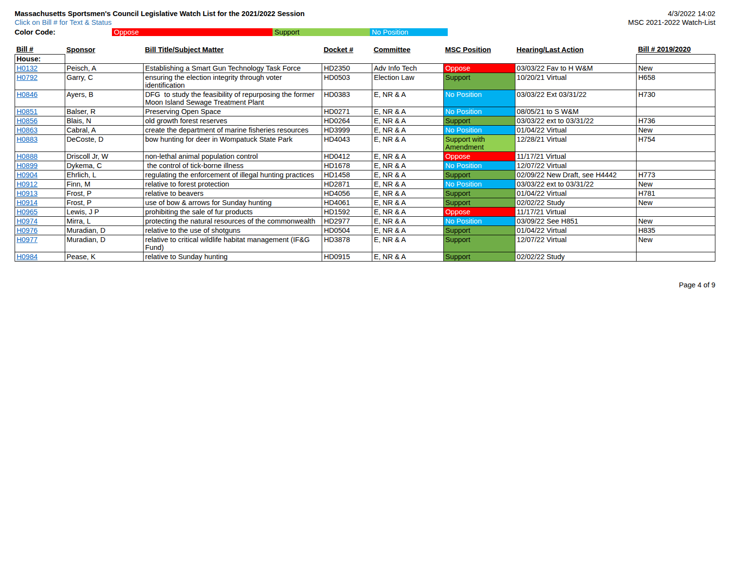Massachusetts Sportsmen's Council Legislative Watch List for the 2021/2022 Session
4/3/2022 14:02
Click on Bill # for Text & Status
MSC 2021-2022 Watch-List
Color Code:
Oppose
Support
No Position
| Bill # | Sponsor | Bill Title/Subject Matter | Docket # | Committee | MSC Position | Hearing/Last Action | Bill # 2019/2020 |
| --- | --- | --- | --- | --- | --- | --- | --- |
| House: | | | | | | | |
| H0132 | Peisch, A | Establishing a Smart Gun Technology Task Force | HD2350 | Adv Info Tech | Oppose | 03/03/22 Fav to H W&M | New |
| H0792 | Garry, C | ensuring the election integrity through voter identification | HD0503 | Election Law | Support | 10/20/21 Virtual | H658 |
| H0846 | Ayers, B | DFG to study the feasibility of repurposing the former Moon Island Sewage Treatment Plant | HD0383 | E, NR & A | No Position | 03/03/22 Ext 03/31/22 | H730 |
| H0851 | Balser, R | Preserving Open Space | HD0271 | E, NR & A | No Position | 08/05/21 to S W&M | |
| H0856 | Blais, N | old growth forest reserves | HD0264 | E, NR & A | Support | 03/03/22 ext to 03/31/22 | H736 |
| H0863 | Cabral, A | create the department of marine fisheries resources | HD3999 | E, NR & A | No Position | 01/04/22 Virtual | New |
| H0883 | DeCoste, D | bow hunting for deer in Wompatuck State Park | HD4043 | E, NR & A | Support with Amendment | 12/28/21 Virtual | H754 |
| H0888 | Driscoll Jr, W | non-lethal animal population control | HD0412 | E, NR & A | Oppose | 11/17/21 Virtual | |
| H0899 | Dykema, C | the control of tick-borne illness | HD1678 | E, NR & A | No Position | 12/07/22 Virtual | |
| H0904 | Ehrlich, L | regulating the enforcement of illegal hunting practices | HD1458 | E, NR & A | Support | 02/09/22 New Draft, see H4442 | H773 |
| H0912 | Finn, M | relative to forest protection | HD2871 | E, NR & A | No Position | 03/03/22 ext to 03/31/22 | New |
| H0913 | Frost, P | relative to beavers | HD4056 | E, NR & A | Support | 01/04/22 Virtual | H781 |
| H0914 | Frost, P | use of bow & arrows for Sunday hunting | HD4061 | E, NR & A | Support | 02/02/22 Study | New |
| H0965 | Lewis, J P | prohibiting the sale of fur products | HD1592 | E, NR & A | Oppose | 11/17/21 Virtual | |
| H0974 | Mirra, L | protecting the natural resources of the commonwealth | HD2977 | E, NR & A | No Position | 03/09/22 See H851 | New |
| H0976 | Muradian, D | relative to the use of shotguns | HD0504 | E, NR & A | Support | 01/04/22 Virtual | H835 |
| H0977 | Muradian, D | relative to critical wildlife habitat management (IF&G Fund) | HD3878 | E, NR & A | Support | 12/07/22 Virtual | New |
| H0984 | Pease, K | relative to Sunday hunting | HD0915 | E, NR & A | Support | 02/02/22 Study | |
Page 4 of 9